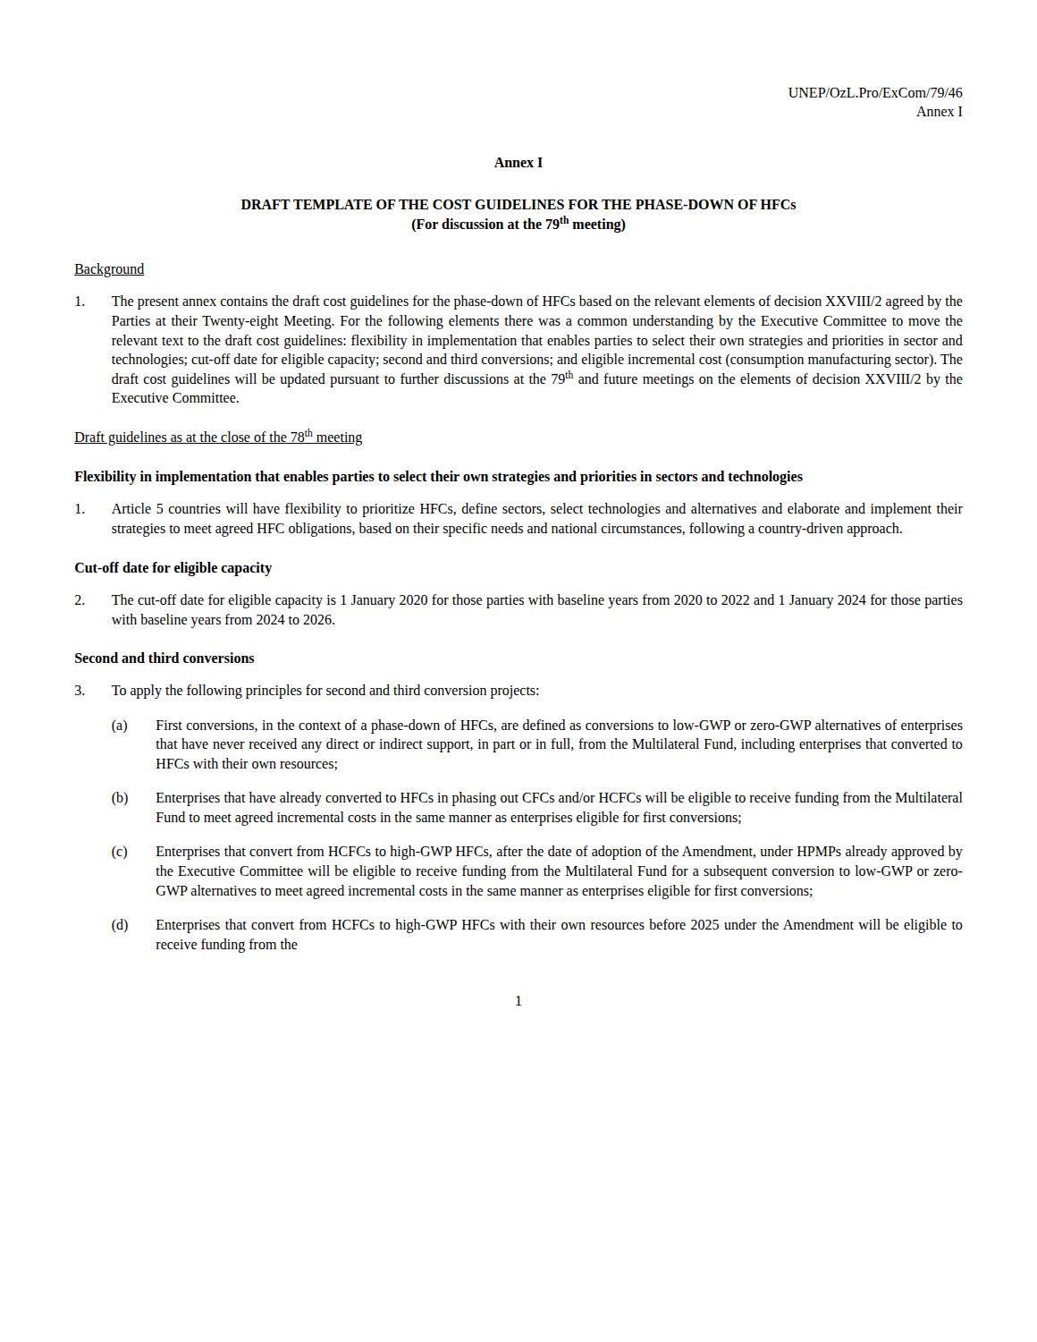UNEP/OzL.Pro/ExCom/79/46
Annex I
Annex I
DRAFT TEMPLATE OF THE COST GUIDELINES FOR THE PHASE-DOWN OF HFCs
(For discussion at the 79th meeting)
Background
1.
The present annex contains the draft cost guidelines for the phase-down of HFCs based on the relevant elements of decision XXVIII/2 agreed by the Parties at their Twenty-eight Meeting. For the following elements there was a common understanding by the Executive Committee to move the relevant text to the draft cost guidelines: flexibility in implementation that enables parties to select their own strategies and priorities in sector and technologies; cut-off date for eligible capacity; second and third conversions; and eligible incremental cost (consumption manufacturing sector). The draft cost guidelines will be updated pursuant to further discussions at the 79th and future meetings on the elements of decision XXVIII/2 by the Executive Committee.
Draft guidelines as at the close of the 78th meeting
Flexibility in implementation that enables parties to select their own strategies and priorities in sectors and technologies
1.
Article 5 countries will have flexibility to prioritize HFCs, define sectors, select technologies and alternatives and elaborate and implement their strategies to meet agreed HFC obligations, based on their specific needs and national circumstances, following a country-driven approach.
Cut-off date for eligible capacity
2.
The cut-off date for eligible capacity is 1 January 2020 for those parties with baseline years from 2020 to 2022 and 1 January 2024 for those parties with baseline years from 2024 to 2026.
Second and third conversions
3.
To apply the following principles for second and third conversion projects:
(a) First conversions, in the context of a phase-down of HFCs, are defined as conversions to low-GWP or zero-GWP alternatives of enterprises that have never received any direct or indirect support, in part or in full, from the Multilateral Fund, including enterprises that converted to HFCs with their own resources;
(b) Enterprises that have already converted to HFCs in phasing out CFCs and/or HCFCs will be eligible to receive funding from the Multilateral Fund to meet agreed incremental costs in the same manner as enterprises eligible for first conversions;
(c) Enterprises that convert from HCFCs to high-GWP HFCs, after the date of adoption of the Amendment, under HPMPs already approved by the Executive Committee will be eligible to receive funding from the Multilateral Fund for a subsequent conversion to low-GWP or zero-GWP alternatives to meet agreed incremental costs in the same manner as enterprises eligible for first conversions;
(d) Enterprises that convert from HCFCs to high-GWP HFCs with their own resources before 2025 under the Amendment will be eligible to receive funding from the
1